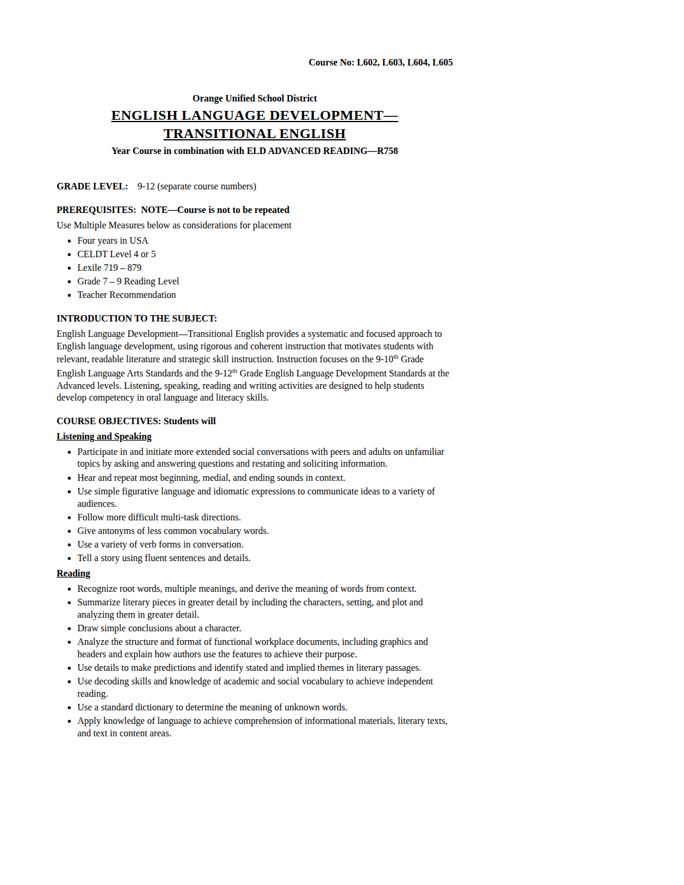Course No: L602, L603, L604, L605
Orange Unified School District
ENGLISH LANGUAGE DEVELOPMENT—TRANSITIONAL ENGLISH
Year Course in combination with ELD ADVANCED READING—R758
GRADE LEVEL: 9-12 (separate course numbers)
PREREQUISITES: NOTE—Course is not to be repeated
Use Multiple Measures below as considerations for placement
Four years in USA
CELDT Level 4 or 5
Lexile 719 – 879
Grade 7 – 9 Reading Level
Teacher Recommendation
INTRODUCTION TO THE SUBJECT:
English Language Development—Transitional English provides a systematic and focused approach to English language development, using rigorous and coherent instruction that motivates students with relevant, readable literature and strategic skill instruction. Instruction focuses on the 9-10th Grade English Language Arts Standards and the 9-12th Grade English Language Development Standards at the Advanced levels. Listening, speaking, reading and writing activities are designed to help students develop competency in oral language and literacy skills.
COURSE OBJECTIVES: Students will
Listening and Speaking
Participate in and initiate more extended social conversations with peers and adults on unfamiliar topics by asking and answering questions and restating and soliciting information.
Hear and repeat most beginning, medial, and ending sounds in context.
Use simple figurative language and idiomatic expressions to communicate ideas to a variety of audiences.
Follow more difficult multi-task directions.
Give antonyms of less common vocabulary words.
Use a variety of verb forms in conversation.
Tell a story using fluent sentences and details.
Reading
Recognize root words, multiple meanings, and derive the meaning of words from context.
Summarize literary pieces in greater detail by including the characters, setting, and plot and analyzing them in greater detail.
Draw simple conclusions about a character.
Analyze the structure and format of functional workplace documents, including graphics and headers and explain how authors use the features to achieve their purpose.
Use details to make predictions and identify stated and implied themes in literary passages.
Use decoding skills and knowledge of academic and social vocabulary to achieve independent reading.
Use a standard dictionary to determine the meaning of unknown words.
Apply knowledge of language to achieve comprehension of informational materials, literary texts, and text in content areas.